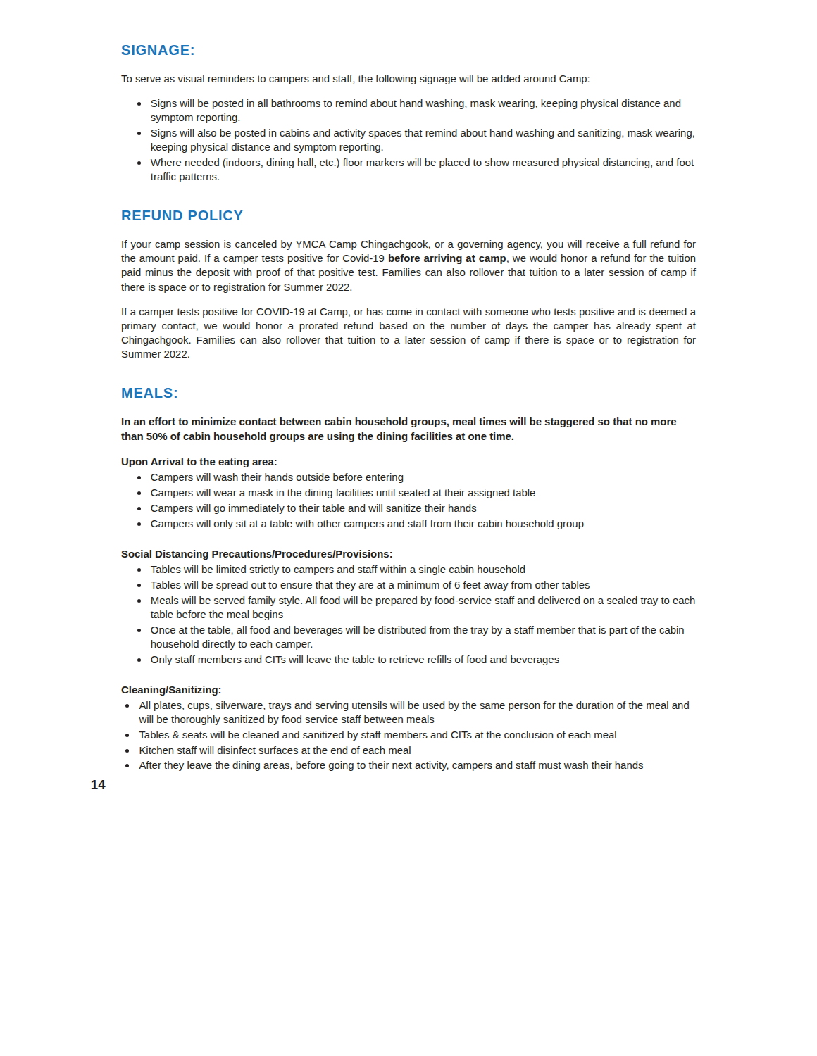Signage:
To serve as visual reminders to campers and staff, the following signage will be added around Camp:
Signs will be posted in all bathrooms to remind about hand washing, mask wearing, keeping physical distance and symptom reporting.
Signs will also be posted in cabins and activity spaces that remind about hand washing and sanitizing, mask wearing, keeping physical distance and symptom reporting.
Where needed (indoors, dining hall, etc.) floor markers will be placed to show measured physical distancing, and foot traffic patterns.
Refund Policy
If your camp session is canceled by YMCA Camp Chingachgook, or a governing agency, you will receive a full refund for the amount paid. If a camper tests positive for Covid-19 before arriving at camp, we would honor a refund for the tuition paid minus the deposit with proof of that positive test. Families can also rollover that tuition to a later session of camp if there is space or to registration for Summer 2022.
If a camper tests positive for COVID-19 at Camp, or has come in contact with someone who tests positive and is deemed a primary contact, we would honor a prorated refund based on the number of days the camper has already spent at Chingachgook. Families can also rollover that tuition to a later session of camp if there is space or to registration for Summer 2022.
Meals:
In an effort to minimize contact between cabin household groups, meal times will be staggered so that no more than 50% of cabin household groups are using the dining facilities at one time.
Upon Arrival to the eating area:
Campers will wash their hands outside before entering
Campers will wear a mask in the dining facilities until seated at their assigned table
Campers will go immediately to their table and will sanitize their hands
Campers will only sit at a table with other campers and staff from their cabin household group
Social Distancing Precautions/Procedures/Provisions:
Tables will be limited strictly to campers and staff within a single cabin household
Tables will be spread out to ensure that they are at a minimum of 6 feet away from other tables
Meals will be served family style. All food will be prepared by food-service staff and delivered on a sealed tray to each table before the meal begins
Once at the table, all food and beverages will be distributed from the tray by a staff member that is part of the cabin household directly to each camper.
Only staff members and CITs will leave the table to retrieve refills of food and beverages
Cleaning/Sanitizing:
All plates, cups, silverware, trays and serving utensils will be used by the same person for the duration of the meal and will be thoroughly sanitized by food service staff between meals
Tables & seats will be cleaned and sanitized by staff members and CITs at the conclusion of each meal
Kitchen staff will disinfect surfaces at the end of each meal
After they leave the dining areas, before going to their next activity, campers and staff must wash their hands
14